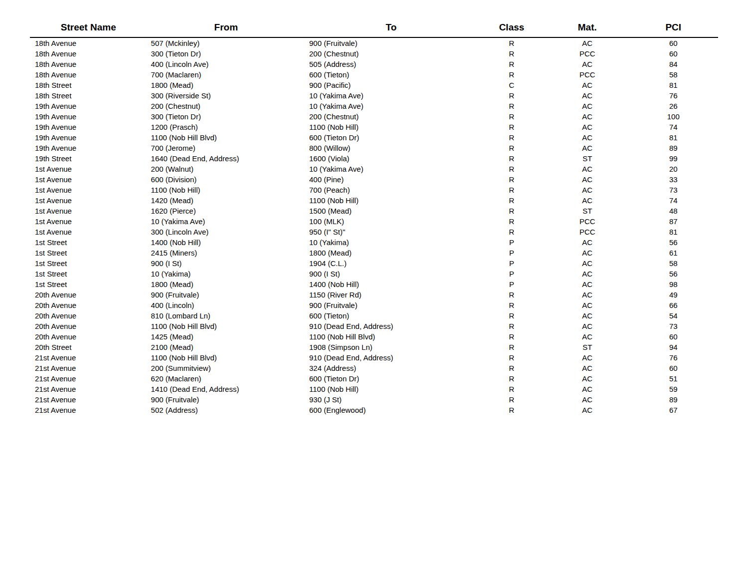| Street Name | From | To | Class | Mat. | PCI |
| --- | --- | --- | --- | --- | --- |
| 18th Avenue | 507 (Mckinley) | 900 (Fruitvale) | R | AC | 60 |
| 18th Avenue | 300 (Tieton Dr) | 200 (Chestnut) | R | PCC | 60 |
| 18th Avenue | 400 (Lincoln Ave) | 505 (Address) | R | AC | 84 |
| 18th Avenue | 700 (Maclaren) | 600 (Tieton) | R | PCC | 58 |
| 18th Street | 1800 (Mead) | 900 (Pacific) | C | AC | 81 |
| 18th Street | 300 (Riverside St) | 10 (Yakima Ave) | R | AC | 76 |
| 19th Avenue | 200 (Chestnut) | 10 (Yakima Ave) | R | AC | 26 |
| 19th Avenue | 300 (Tieton Dr) | 200 (Chestnut) | R | AC | 100 |
| 19th Avenue | 1200 (Prasch) | 1100 (Nob Hill) | R | AC | 74 |
| 19th Avenue | 1100 (Nob Hill Blvd) | 600 (Tieton Dr) | R | AC | 81 |
| 19th Avenue | 700 (Jerome) | 800 (Willow) | R | AC | 89 |
| 19th Street | 1640 (Dead End, Address) | 1600 (Viola) | R | ST | 99 |
| 1st Avenue | 200 (Walnut) | 10 (Yakima Ave) | R | AC | 20 |
| 1st Avenue | 600 (Division) | 400 (Pine) | R | AC | 33 |
| 1st Avenue | 1100 (Nob Hill) | 700 (Peach) | R | AC | 73 |
| 1st Avenue | 1420 (Mead) | 1100 (Nob Hill) | R | AC | 74 |
| 1st Avenue | 1620 (Pierce) | 1500 (Mead) | R | ST | 48 |
| 1st Avenue | 10 (Yakima Ave) | 100 (MLK) | R | PCC | 87 |
| 1st Avenue | 300 (Lincoln Ave) | 950 (I" St)" | R | PCC | 81 |
| 1st Street | 1400 (Nob Hill) | 10 (Yakima) | P | AC | 56 |
| 1st Street | 2415 (Miners) | 1800 (Mead) | P | AC | 61 |
| 1st Street | 900 (I St) | 1904 (C.L.) | P | AC | 58 |
| 1st Street | 10 (Yakima) | 900 (I St) | P | AC | 56 |
| 1st Street | 1800 (Mead) | 1400 (Nob Hill) | P | AC | 98 |
| 20th Avenue | 900 (Fruitvale) | 1150 (River Rd) | R | AC | 49 |
| 20th Avenue | 400 (Lincoln) | 900 (Fruitvale) | R | AC | 66 |
| 20th Avenue | 810 (Lombard Ln) | 600 (Tieton) | R | AC | 54 |
| 20th Avenue | 1100 (Nob Hill Blvd) | 910 (Dead End, Address) | R | AC | 73 |
| 20th Avenue | 1425 (Mead) | 1100 (Nob Hill Blvd) | R | AC | 60 |
| 20th Street | 2100 (Mead) | 1908 (Simpson Ln) | R | ST | 94 |
| 21st Avenue | 1100 (Nob Hill Blvd) | 910 (Dead End, Address) | R | AC | 76 |
| 21st Avenue | 200 (Summitview) | 324 (Address) | R | AC | 60 |
| 21st Avenue | 620 (Maclaren) | 600 (Tieton Dr) | R | AC | 51 |
| 21st Avenue | 1410 (Dead End, Address) | 1100 (Nob Hill) | R | AC | 59 |
| 21st Avenue | 900 (Fruitvale) | 930 (J St) | R | AC | 89 |
| 21st Avenue | 502 (Address) | 600 (Englewood) | R | AC | 67 |